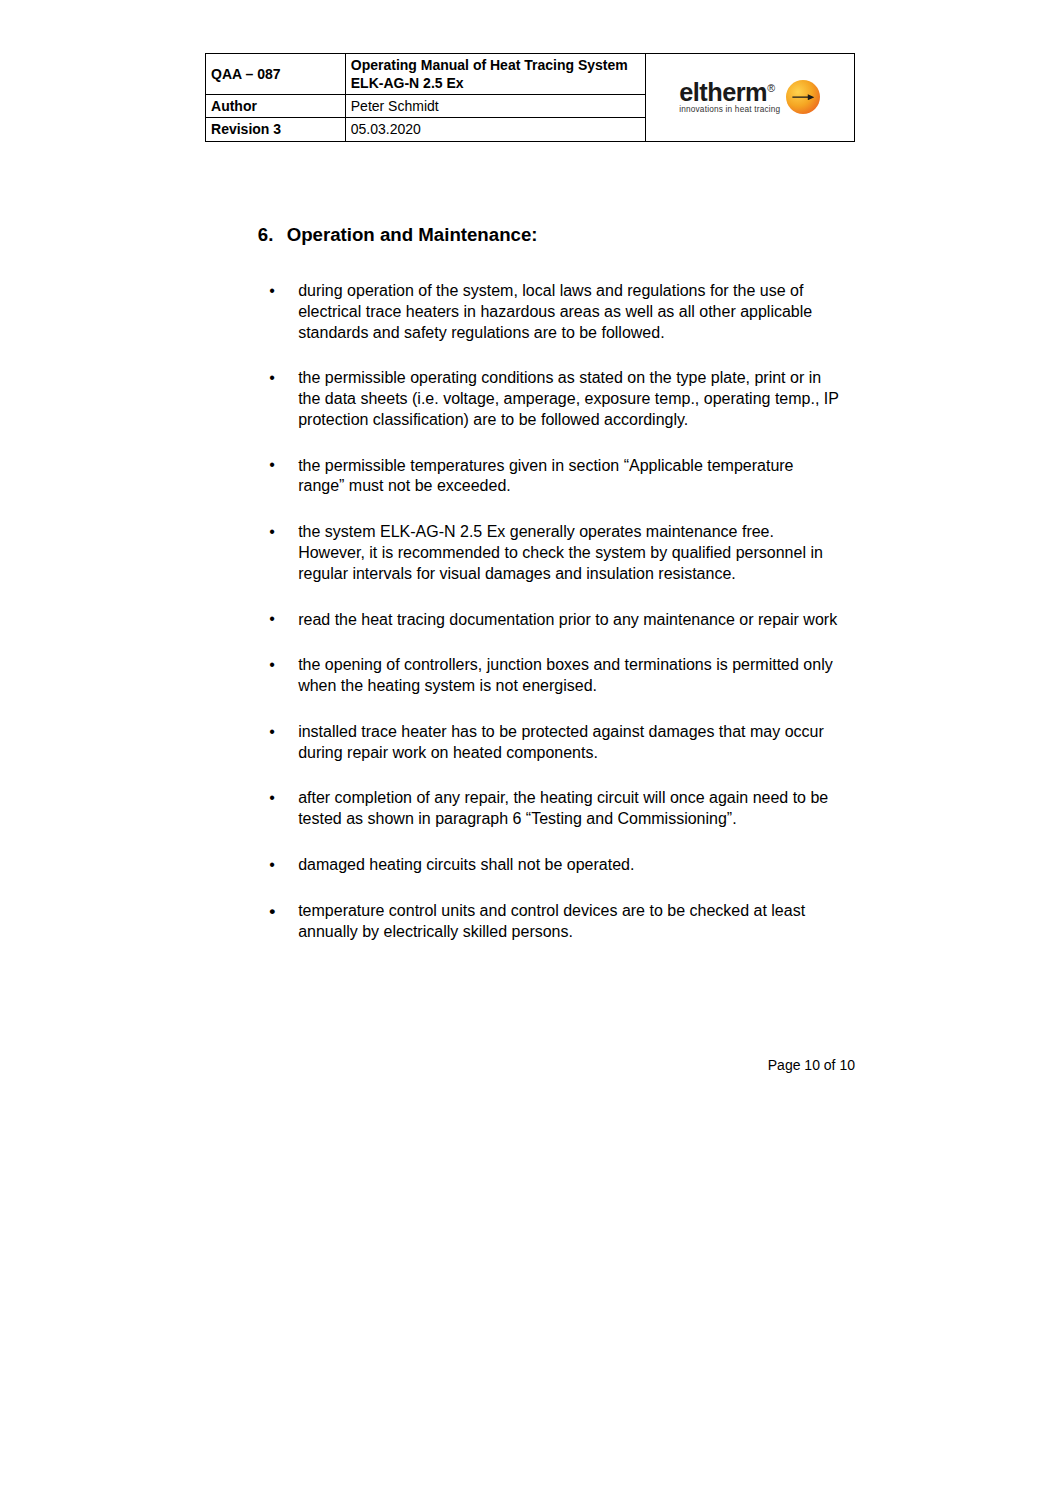| QAA – 087 | Operating Manual of Heat Tracing System ELK-AG-N 2.5 Ex | eltherm ® innovations in heat tracing |
| Author | Peter Schmidt |
| Revision 3 | 05.03.2020 |
6. Operation and Maintenance:
during operation of the system, local laws and regulations for the use of electrical trace heaters in hazardous areas as well as all other applicable standards and safety regulations are to be followed.
the permissible operating conditions as stated on the type plate, print or in the data sheets (i.e. voltage, amperage, exposure temp., operating temp., IP protection classification) are to be followed accordingly.
the permissible temperatures given in section “Applicable temperature range” must not be exceeded.
the system ELK-AG-N 2.5 Ex generally operates maintenance free. However, it is recommended to check the system by qualified personnel in regular intervals for visual damages and insulation resistance.
read the heat tracing documentation prior to any maintenance or repair work
the opening of controllers, junction boxes and terminations is permitted only when the heating system is not energised.
installed trace heater has to be protected against damages that may occur during repair work on heated components.
after completion of any repair, the heating circuit will once again need to be tested as shown in paragraph 6 “Testing and Commissioning”.
damaged heating circuits shall not be operated.
temperature control units and control devices are to be checked at least annually by electrically skilled persons.
Page 10 of 10